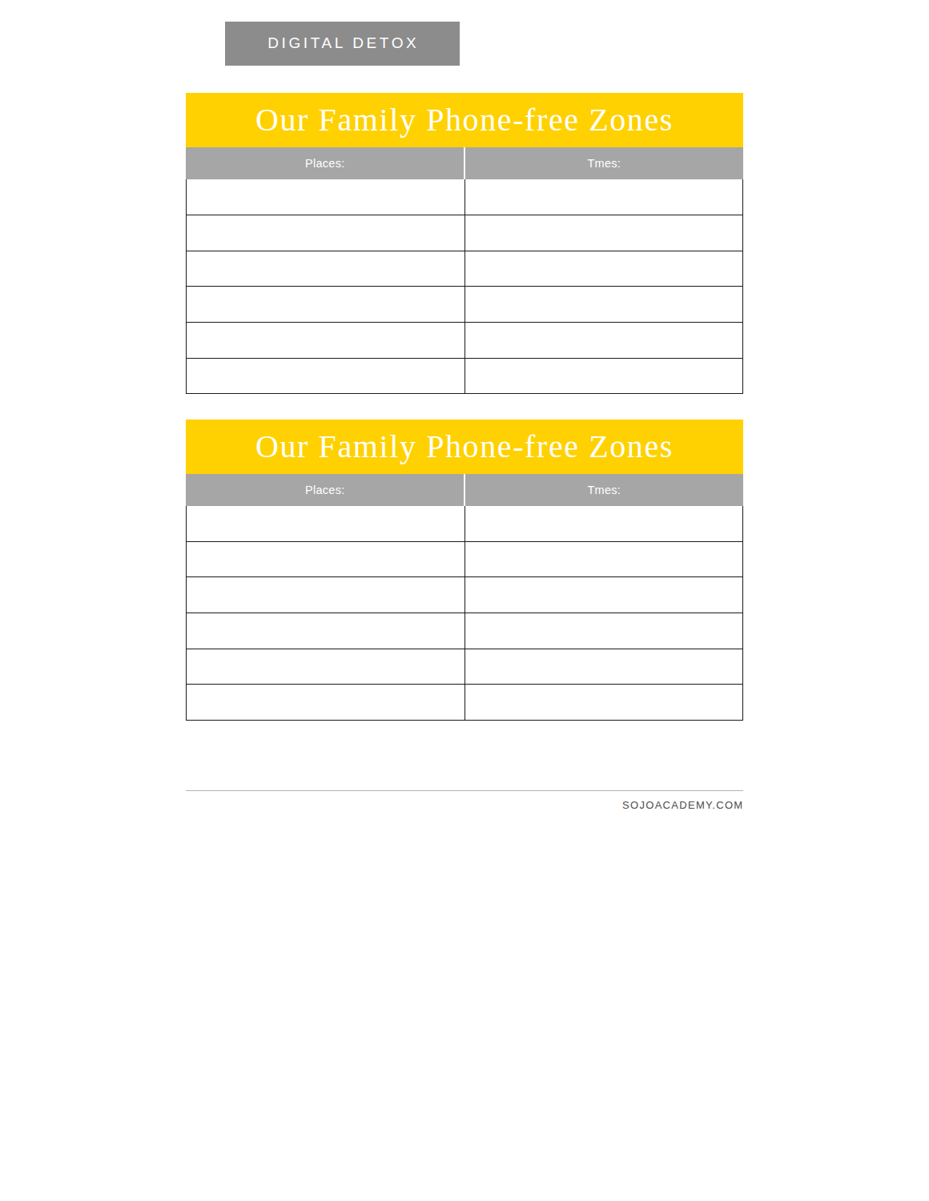Digital Detox
Our Family Phone-free Zones
| Places: | Tmes: |
| --- | --- |
Our Family Phone-free Zones
| Places: | Tmes: |
| --- | --- |
SOJOACADEMY.COM